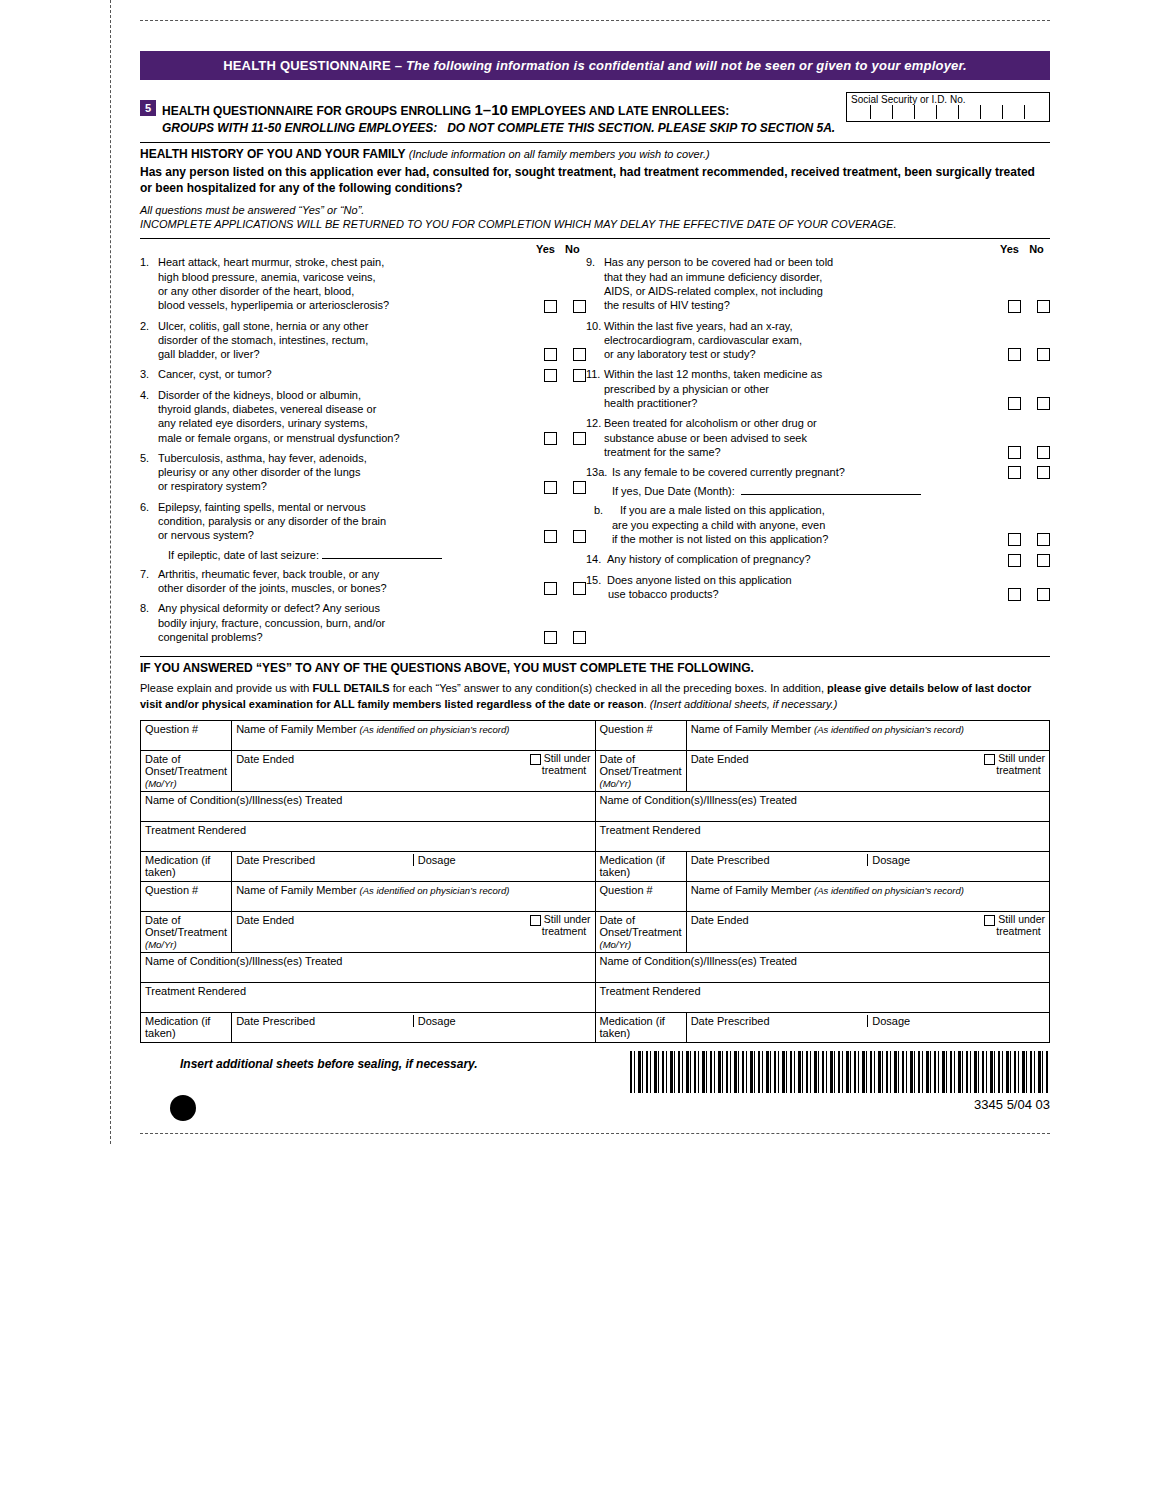HEALTH QUESTIONNAIRE – The following information is confidential and will not be seen or given to your employer.
Social Security or I.D. No.
5 HEALTH QUESTIONNAIRE FOR GROUPS ENROLLING 1–10 EMPLOYEES AND LATE ENROLLEES:
GROUPS WITH 11-50 ENROLLING EMPLOYEES: DO NOT COMPLETE THIS SECTION. PLEASE SKIP TO SECTION 5A.
HEALTH HISTORY OF YOU AND YOUR FAMILY (Include information on all family members you wish to cover.)
Has any person listed on this application ever had, consulted for, sought treatment, had treatment recommended, received treatment, been surgically treated or been hospitalized for any of the following conditions?
All questions must be answered “Yes” or “No”.
INCOMPLETE APPLICATIONS WILL BE RETURNED TO YOU FOR COMPLETION WHICH MAY DELAY THE EFFECTIVE DATE OF YOUR COVERAGE.
| Yes No 1. Heart attack, heart murmur, stroke, chest pain, high blood pressure, anemia, varicose veins, or any other disorder of the heart, blood, blood vessels, hyperlipemia or arteriosclerosis? 2. Ulcer, colitis, gall stone, hernia or any other disorder of the stomach, intestines, rectum, gall bladder, or liver? 3. Cancer, cyst, or tumor? 4. Disorder of the kidneys, blood or albumin, thyroid glands, diabetes, venereal disease or any related eye disorders, urinary systems, male or female organs, or menstrual dysfunction? 5. Tuberculosis, asthma, hay fever, adenoids, pleurisy or any other disorder of the lungs or respiratory system? 6. Epilepsy, fainting spells, mental or nervous condition, paralysis or any disorder of the brain or nervous system? If epileptic, date of last seizure: 7. Arthritis, rheumatic fever, back trouble, or any other disorder of the joints, muscles, or bones? 8. Any physical deformity or defect? Any serious bodily injury, fracture, concussion, burn, and/or congenital problems? | Yes No 9. Has any person to be covered had or been told that they had an immune deficiency disorder, AIDS, or AIDS-related complex, not including the results of HIV testing? 10. Within the last five years, had an x-ray, electrocardiogram, cardiovascular exam, or any laboratory test or study? 11. Within the last 12 months, taken medicine as prescribed by a physician or other health practitioner? 12. Been treated for alcoholism or other drug or substance abuse or been advised to seek treatment for the same? 13a. Is any female to be covered currently pregnant? If yes, Due Date (Month): b. If you are a male listed on this application, are you expecting a child with anyone, even if the mother is not listed on this application? 14. Any history of complication of pregnancy? 15. Does anyone listed on this application use tobacco products? |
IF YOU ANSWERED “YES” TO ANY OF THE QUESTIONS ABOVE, YOU MUST COMPLETE THE FOLLOWING.
Please explain and provide us with FULL DETAILS for each “Yes” answer to any condition(s) checked in all the preceding boxes. In addition, please give details below of last doctor visit and/or physical examination for ALL family members listed regardless of the date or reason. (Insert additional sheets, if necessary.)
| Question # | Name of Family Member (As identified on physician’s record) | Question # | Name of Family Member (As identified on physician’s record) |
| Date of Onset/Treatment (Mo/Yr) | Still under treatment Date Ended | Date of Onset/Treatment (Mo/Yr) | Still under treatment Date Ended |
| Name of Condition(s)/Illness(es) Treated | Name of Condition(s)/Illness(es) Treated |
| Treatment Rendered | Treatment Rendered |
| Medication (if taken) | / Date Prescribed / Dosage / | Medication (if taken) | / Date Prescribed / Dosage / |
| Question # | Name of Family Member (As identified on physician’s record) | Question # | Name of Family Member (As identified on physician’s record) |
| Date of Onset/Treatment (Mo/Yr) | Still under treatment Date Ended | Date of Onset/Treatment (Mo/Yr) | Still under treatment Date Ended |
| Name of Condition(s)/Illness(es) Treated | Name of Condition(s)/Illness(es) Treated |
| Treatment Rendered | Treatment Rendered |
| Medication (if taken) | / Date Prescribed / Dosage / | Medication (if taken) | / Date Prescribed / Dosage / |
Insert additional sheets before sealing, if necessary.
3345 5/04 03